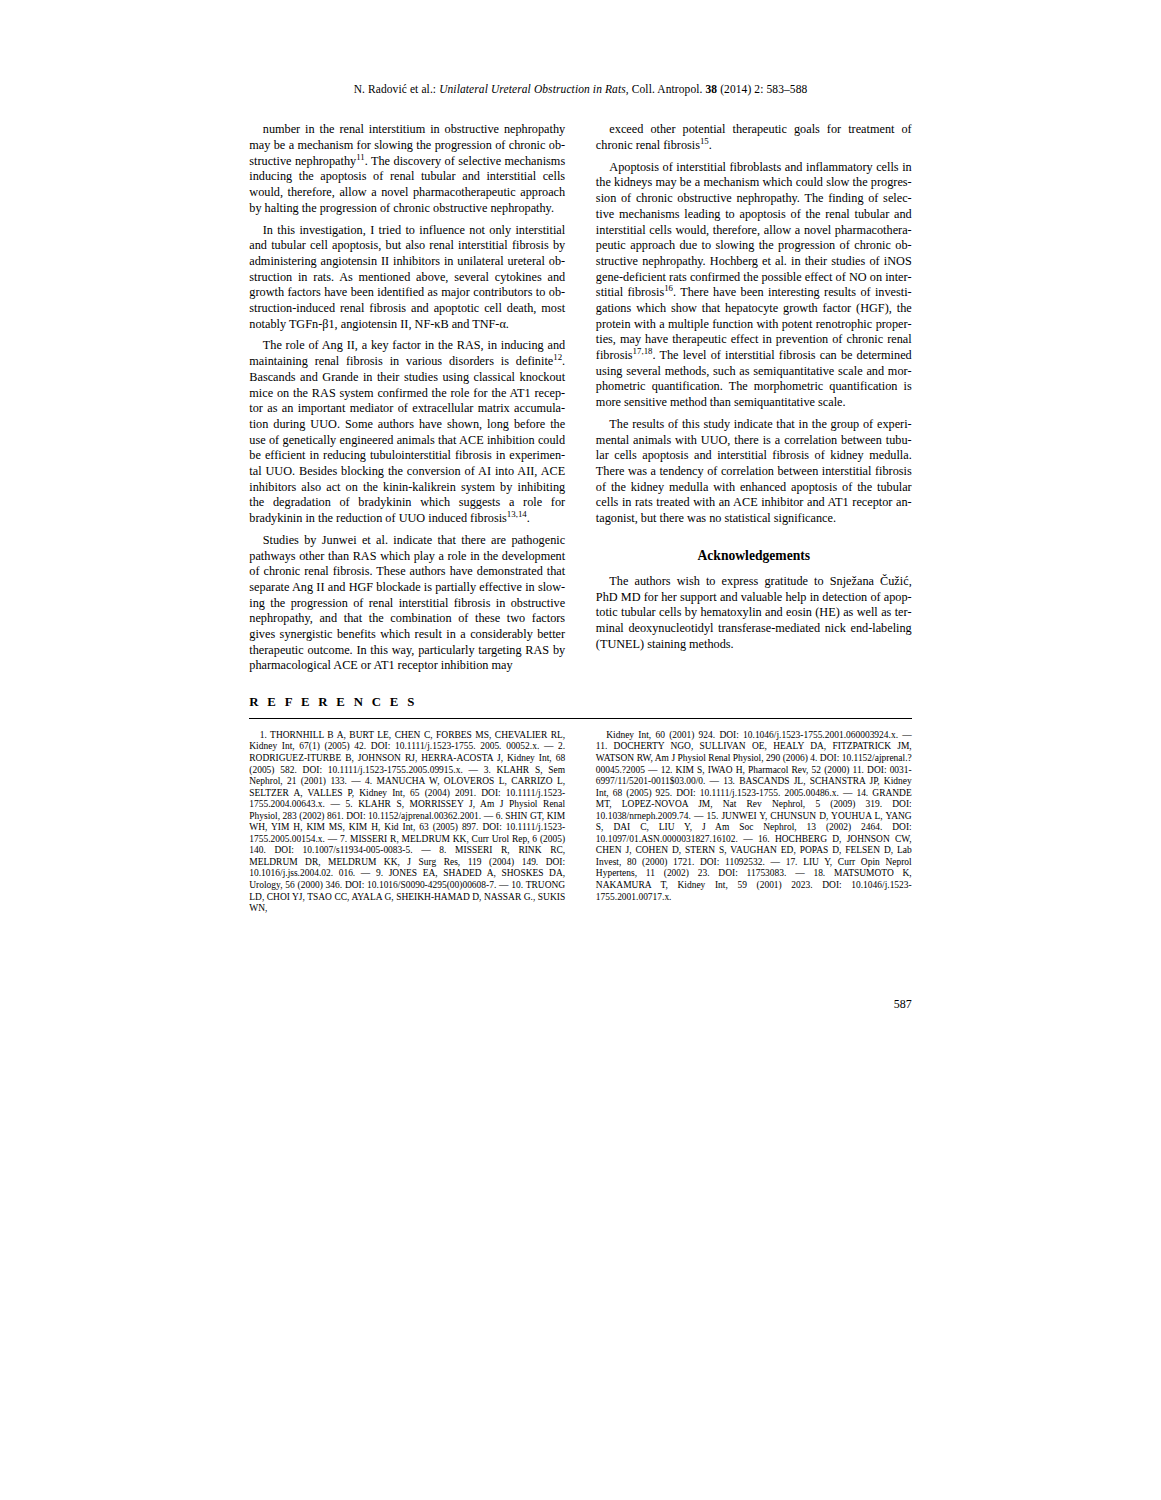N. Radović et al.: Unilateral Ureteral Obstruction in Rats, Coll. Antropol. 38 (2014) 2: 583–588
number in the renal interstitium in obstructive nephropathy may be a mechanism for slowing the progression of chronic obstructive nephropathy11. The discovery of selective mechanisms inducing the apoptosis of renal tubular and interstitial cells would, therefore, allow a novel pharmacotherapeutic approach by halting the progression of chronic obstructive nephropathy.
In this investigation, I tried to influence not only interstitial and tubular cell apoptosis, but also renal interstitial fibrosis by administering angiotensin II inhibitors in unilateral ureteral obstruction in rats. As mentioned above, several cytokines and growth factors have been identified as major contributors to obstruction-induced renal fibrosis and apoptotic cell death, most notably TGFn-β1, angiotensin II, NF-κB and TNF-α.
The role of Ang II, a key factor in the RAS, in inducing and maintaining renal fibrosis in various disorders is definite12. Bascands and Grande in their studies using classical knockout mice on the RAS system confirmed the role for the AT1 receptor as an important mediator of extracellular matrix accumulation during UUO. Some authors have shown, long before the use of genetically engineered animals that ACE inhibition could be efficient in reducing tubulointerstitial fibrosis in experimental UUO. Besides blocking the conversion of AI into AII, ACE inhibitors also act on the kinin-kalikrein system by inhibiting the degradation of bradykinin which suggests a role for bradykinin in the reduction of UUO induced fibrosis13,14.
Studies by Junwei et al. indicate that there are pathogenic pathways other than RAS which play a role in the development of chronic renal fibrosis. These authors have demonstrated that separate Ang II and HGF blockade is partially effective in slowing the progression of renal interstitial fibrosis in obstructive nephropathy, and that the combination of these two factors gives synergistic benefits which result in a considerably better therapeutic outcome. In this way, particularly targeting RAS by pharmacological ACE or AT1 receptor inhibition may
exceed other potential therapeutic goals for treatment of chronic renal fibrosis15.
Apoptosis of interstitial fibroblasts and inflammatory cells in the kidneys may be a mechanism which could slow the progression of chronic obstructive nephropathy. The finding of selective mechanisms leading to apoptosis of the renal tubular and interstitial cells would, therefore, allow a novel pharmacotherapeutic approach due to slowing the progression of chronic obstructive nephropathy. Hochberg et al. in their studies of iNOS gene-deficient rats confirmed the possible effect of NO on interstitial fibrosis16. There have been interesting results of investigations which show that hepatocyte growth factor (HGF), the protein with a multiple function with potent renotrophic properties, may have therapeutic effect in prevention of chronic renal fibrosis17,18. The level of interstitial fibrosis can be determined using several methods, such as semiquantitative scale and morphometric quantification. The morphometric quantification is more sensitive method than semiquantitative scale.
The results of this study indicate that in the group of experimental animals with UUO, there is a correlation between tubular cells apoptosis and interstitial fibrosis of kidney medulla. There was a tendency of correlation between interstitial fibrosis of the kidney medulla with enhanced apoptosis of the tubular cells in rats treated with an ACE inhibitor and AT1 receptor antagonist, but there was no statistical significance.
Acknowledgements
The authors wish to express gratitude to Snježana Čužić, PhD MD for her support and valuable help in detection of apoptotic tubular cells by hematoxylin and eosin (HE) as well as terminal deoxynucleotidyl transferase-mediated nick end-labeling (TUNEL) staining methods.
R E F E R E N C E S
1. THORNHILL B A, BURT LE, CHEN C, FORBES MS, CHEVALIER RL, Kidney Int, 67(1) (2005) 42. DOI: 10.1111/j.1523-1755. 2005. 00052.x. — 2. RODRIGUEZ-ITURBE B, JOHNSON RJ, HERRA-ACOSTA J, Kidney Int, 68 (2005) 582. DOI: 10.1111/j.1523-1755.2005.09915.x. — 3. KLAHR S, Sem Nephrol, 21 (2001) 133. — 4. MANUCHA W, OLOVEROS L, CARRIZO L, SELTZER A, VALLES P, Kidney Int, 65 (2004) 2091. DOI: 10.1111/j.1523-1755.2004.00643.x. — 5. KLAHR S, MORRISSEY J, Am J Physiol Renal Physiol, 283 (2002) 861. DOI: 10.1152/ajprenal.00362.2001. — 6. SHIN GT, KIM WH, YIM H, KIM MS, KIM H, Kid Int, 63 (2005) 897. DOI: 10.1111/j.1523-1755.2005.00154.x. — 7. MISSERI R, MELDRUM KK, Curr Urol Rep, 6 (2005) 140. DOI: 10.1007/s11934-005-0083-5. — 8. MISSERI R, RINK RC, MELDRUM DR, MELDRUM KK, J Surg Res, 119 (2004) 149. DOI: 10.1016/j.jss.2004.02. 016. — 9. JONES EA, SHADED A, SHOSKES DA, Urology, 56 (2000) 346. DOI: 10.1016/S0090-4295(00)00608-7. — 10. TRUONG LD, CHOI YJ, TSAO CC, AYALA G, SHEIKH-HAMAD D, NASSAR G., SUKIS WN,
Kidney Int, 60 (2001) 924. DOI: 10.1046/j.1523-1755.2001.060003924.x. — 11. DOCHERTY NGO, SULLIVAN OE, HEALY DA, FITZPATRICK JM, WATSON RW, Am J Physiol Renal Physiol, 290 (2006) 4. DOI: 10.1152/ajprenal.?00045.?2005 — 12. KIM S, IWAO H, Pharmacol Rev, 52 (2000) 11. DOI: 0031-6997/11/5201-0011$03.00/0. — 13. BASCANDS JL, SCHANSTRA JP, Kidney Int, 68 (2005) 925. DOI: 10.1111/j.1523-1755. 2005.00486.x. — 14. GRANDE MT, LOPEZ-NOVOA JM, Nat Rev Nephrol, 5 (2009) 319. DOI: 10.1038/nrneph.2009.74. — 15. JUNWEI Y, CHUNSUN D, YOUHUA L, YANG S, DAI C, LIU Y, J Am Soc Nephrol, 13 (2002) 2464. DOI: 10.1097/01.ASN.0000031827.16102. — 16. HOCHBERG D, JOHNSON CW, CHEN J, COHEN D, STERN S, VAUGHAN ED, POPAS D, FELSEN D, Lab Invest, 80 (2000) 1721. DOI: 11092532. — 17. LIU Y, Curr Opin Neprol Hypertens, 11 (2002) 23. DOI: 11753083. — 18. MATSUMOTO K, NAKAMURA T, Kidney Int, 59 (2001) 2023. DOI: 10.1046/j.1523-1755.2001.00717.x.
587